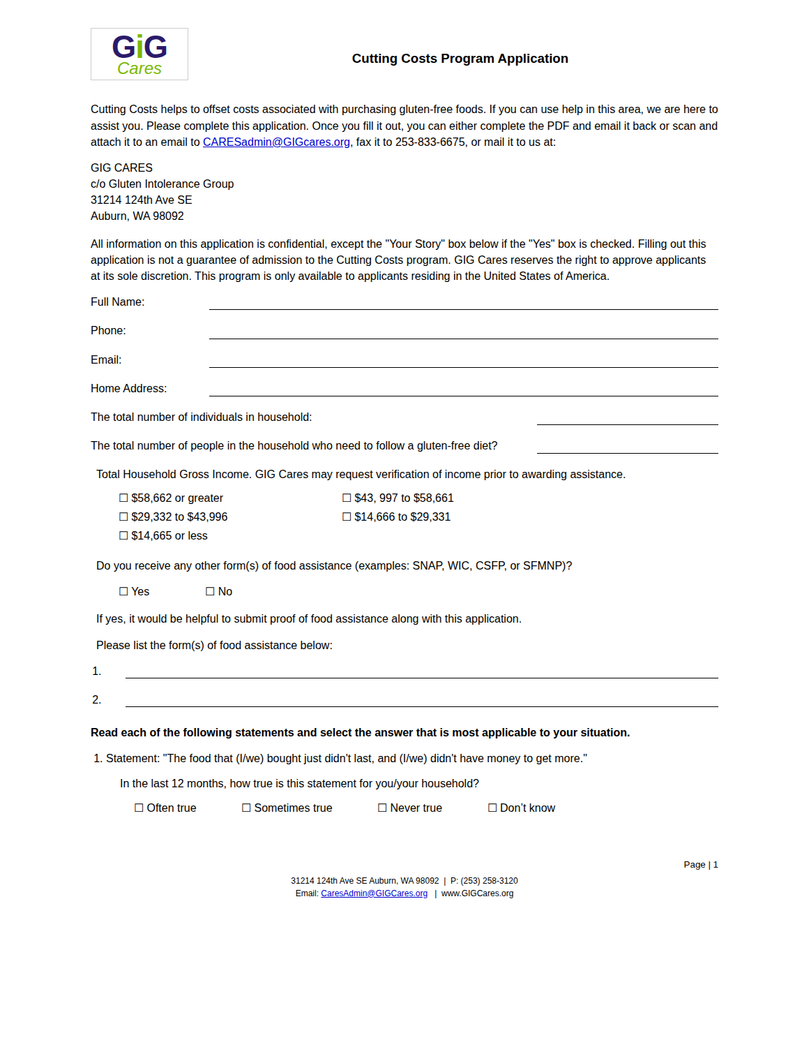Gi G
Cares
Cutting Costs Program Application
Cutting Costs helps to offset costs associated with purchasing gluten-free foods. If you can use help in this area, we are here to assist you. Please complete this application. Once you fill it out, you can either complete the PDF and email it back or scan and attach it to an email to CARESadmin@GIGcares.org, fax it to 253-833-6675, or mail it to us at:
GIG CARES
c/o Gluten Intolerance Group
31214 124th Ave SE
Auburn, WA 98092
All information on this application is confidential, except the "Your Story" box below if the "Yes" box is checked. Filling out this application is not a guarantee of admission to the Cutting Costs program. GIG Cares reserves the right to approve applicants at its sole discretion. This program is only available to applicants residing in the United States of America.
Full Name:
Phone:
Email:
Home Address:
The total number of individuals in household:
The total number of people in the household who need to follow a gluten-free diet?
Total Household Gross Income. GIG Cares may request verification of income prior to awarding assistance.
☐ $58,662 or greater
☐ $43, 997 to $58,661
☐ $29,332 to $43,996
☐ $14,666 to $29,331
☐ $14,665 or less
Do you receive any other form(s) of food assistance (examples: SNAP, WIC, CSFP, or SFMNP)?
☐ Yes☐ No
If yes, it would be helpful to submit proof of food assistance along with this application.
Please list the form(s) of food assistance below:
Read each of the following statements and select the answer that is most applicable to your situation.
Statement: "The food that (I/we) bought just didn't last, and (I/we) didn't have money to get more."
In the last 12 months, how true is this statement for you/your household?
☐ Often true ☐ Sometimes true ☐ Never true ☐ Don’t know
Page | 1
31214 124th Ave SE Auburn, WA 98092 | P: (253) 258-3120
Email: CaresAdmin@GIGCares.org | www.GIGCares.org